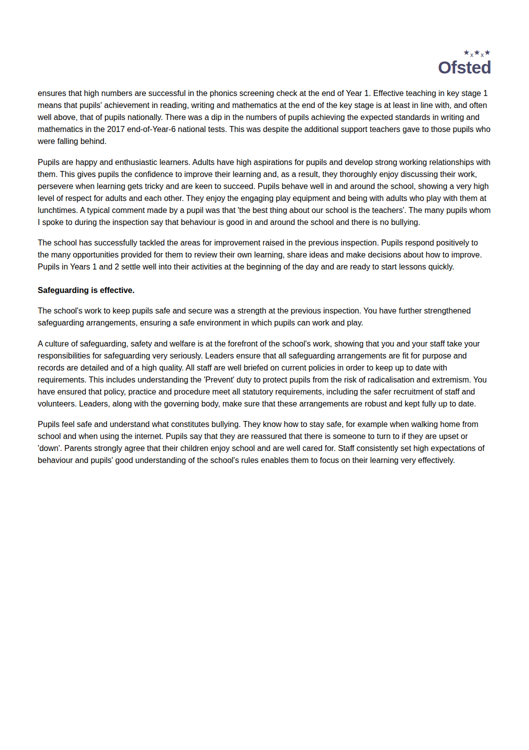★x★x★
Ofsted
ensures that high numbers are successful in the phonics screening check at the end of Year 1. Effective teaching in key stage 1 means that pupils' achievement in reading, writing and mathematics at the end of the key stage is at least in line with, and often well above, that of pupils nationally. There was a dip in the numbers of pupils achieving the expected standards in writing and mathematics in the 2017 end-of-Year-6 national tests. This was despite the additional support teachers gave to those pupils who were falling behind.
Pupils are happy and enthusiastic learners. Adults have high aspirations for pupils and develop strong working relationships with them. This gives pupils the confidence to improve their learning and, as a result, they thoroughly enjoy discussing their work, persevere when learning gets tricky and are keen to succeed. Pupils behave well in and around the school, showing a very high level of respect for adults and each other. They enjoy the engaging play equipment and being with adults who play with them at lunchtimes. A typical comment made by a pupil was that 'the best thing about our school is the teachers'. The many pupils whom I spoke to during the inspection say that behaviour is good in and around the school and there is no bullying.
The school has successfully tackled the areas for improvement raised in the previous inspection. Pupils respond positively to the many opportunities provided for them to review their own learning, share ideas and make decisions about how to improve. Pupils in Years 1 and 2 settle well into their activities at the beginning of the day and are ready to start lessons quickly.
Safeguarding is effective.
The school's work to keep pupils safe and secure was a strength at the previous inspection. You have further strengthened safeguarding arrangements, ensuring a safe environment in which pupils can work and play.
A culture of safeguarding, safety and welfare is at the forefront of the school's work, showing that you and your staff take your responsibilities for safeguarding very seriously. Leaders ensure that all safeguarding arrangements are fit for purpose and records are detailed and of a high quality. All staff are well briefed on current policies in order to keep up to date with requirements. This includes understanding the 'Prevent' duty to protect pupils from the risk of radicalisation and extremism. You have ensured that policy, practice and procedure meet all statutory requirements, including the safer recruitment of staff and volunteers. Leaders, along with the governing body, make sure that these arrangements are robust and kept fully up to date.
Pupils feel safe and understand what constitutes bullying. They know how to stay safe, for example when walking home from school and when using the internet. Pupils say that they are reassured that there is someone to turn to if they are upset or 'down'. Parents strongly agree that their children enjoy school and are well cared for. Staff consistently set high expectations of behaviour and pupils' good understanding of the school's rules enables them to focus on their learning very effectively.